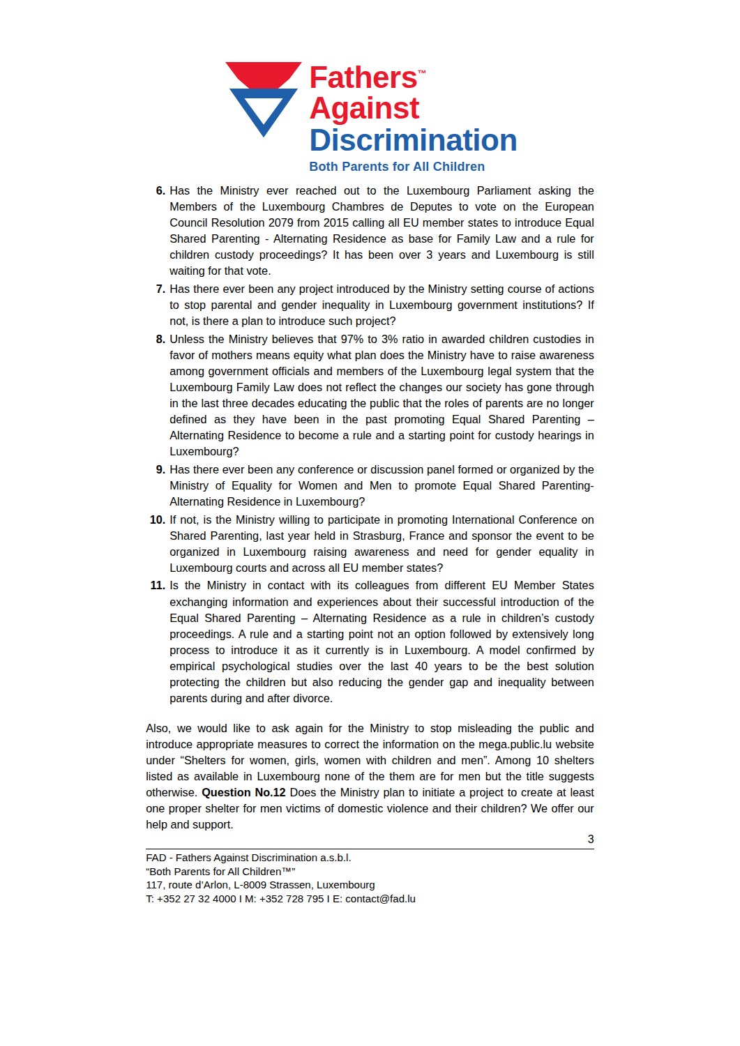Fathers™
Against
Discrimination
Both Parents for All Children
Has the Ministry ever reached out to the Luxembourg Parliament asking the Members of the Luxembourg Chambres de Deputes to vote on the European Council Resolution 2079 from 2015 calling all EU member states to introduce Equal Shared Parenting - Alternating Residence as base for Family Law and a rule for children custody proceedings? It has been over 3 years and Luxembourg is still waiting for that vote.
Has there ever been any project introduced by the Ministry setting course of actions to stop parental and gender inequality in Luxembourg government institutions? If not, is there a plan to introduce such project?
Unless the Ministry believes that 97% to 3% ratio in awarded children custodies in favor of mothers means equity what plan does the Ministry have to raise awareness among government officials and members of the Luxembourg legal system that the Luxembourg Family Law does not reflect the changes our society has gone through in the last three decades educating the public that the roles of parents are no longer defined as they have been in the past promoting Equal Shared Parenting – Alternating Residence to become a rule and a starting point for custody hearings in Luxembourg?
Has there ever been any conference or discussion panel formed or organized by the Ministry of Equality for Women and Men to promote Equal Shared Parenting- Alternating Residence in Luxembourg?
If not, is the Ministry willing to participate in promoting International Conference on Shared Parenting, last year held in Strasburg, France and sponsor the event to be organized in Luxembourg raising awareness and need for gender equality in Luxembourg courts and across all EU member states?
Is the Ministry in contact with its colleagues from different EU Member States exchanging information and experiences about their successful introduction of the Equal Shared Parenting – Alternating Residence as a rule in children’s custody proceedings. A rule and a starting point not an option followed by extensively long process to introduce it as it currently is in Luxembourg. A model confirmed by empirical psychological studies over the last 40 years to be the best solution protecting the children but also reducing the gender gap and inequality between parents during and after divorce.
Also, we would like to ask again for the Ministry to stop misleading the public and introduce appropriate measures to correct the information on the mega.public.lu website under “Shelters for women, girls, women with children and men”. Among 10 shelters listed as available in Luxembourg none of the them are for men but the title suggests otherwise. Question No.12 Does the Ministry plan to initiate a project to create at least one proper shelter for men victims of domestic violence and their children? We offer our help and support.
3
FAD - Fathers Against Discrimination a.s.b.l.
“Both Parents for All Children™”
117, route d’Arlon, L-8009 Strassen, Luxembourg
T: +352 27 32 4000 I M: +352 728 795 I E: contact@fad.lu